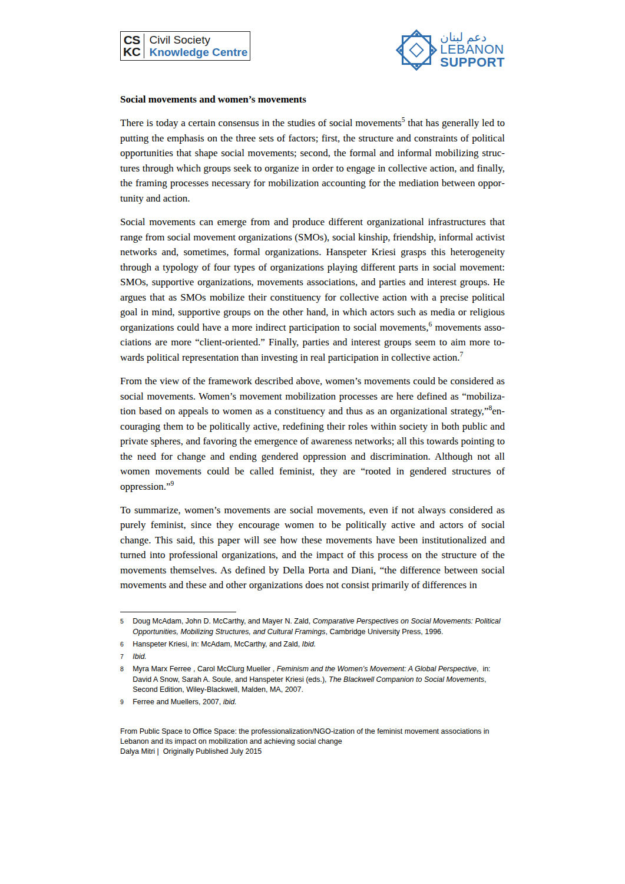CS KC
Civil Society
Knowledge Centre
دعم لبنان
LEBANON
SUPPORT
Social movements and women’s movements
There is today a certain consensus in the studies of social movements5 that has generally led to putting the emphasis on the three sets of factors; first, the structure and constraints of political opportunities that shape social movements; second, the formal and informal mobilizing structures through which groups seek to organize in order to engage in collective action, and finally, the framing processes necessary for mobilization accounting for the mediation between opportunity and action.
Social movements can emerge from and produce different organizational infrastructures that range from social movement organizations (SMOs), social kinship, friendship, informal activist networks and, sometimes, formal organizations. Hanspeter Kriesi grasps this heterogeneity through a typology of four types of organizations playing different parts in social movement: SMOs, supportive organizations, movements associations, and parties and interest groups. He argues that as SMOs mobilize their constituency for collective action with a precise political goal in mind, supportive groups on the other hand, in which actors such as media or religious organizations could have a more indirect participation to social movements,6 movements associations are more “client-oriented.” Finally, parties and interest groups seem to aim more towards political representation than investing in real participation in collective action.7
From the view of the framework described above, women’s movements could be considered as social movements. Women’s movement mobilization processes are here defined as “mobilization based on appeals to women as a constituency and thus as an organizational strategy,”8encouraging them to be politically active, redefining their roles within society in both public and private spheres, and favoring the emergence of awareness networks; all this towards pointing to the need for change and ending gendered oppression and discrimination. Although not all women movements could be called feminist, they are “rooted in gendered structures of oppression.”9
To summarize, women’s movements are social movements, even if not always considered as purely feminist, since they encourage women to be politically active and actors of social change. This said, this paper will see how these movements have been institutionalized and turned into professional organizations, and the impact of this process on the structure of the movements themselves. As defined by Della Porta and Diani, “the difference between social movements and these and other organizations does not consist primarily of differences in
5
Doug McAdam, John D. McCarthy, and Mayer N. Zald, Comparative Perspectives on Social Movements: Political Opportunities, Mobilizing Structures, and Cultural Framings, Cambridge University Press, 1996.
6
Hanspeter Kriesi, in: McAdam, McCarthy, and Zald, Ibid.
7
Ibid.
8
Myra Marx Ferree , Carol McClurg Mueller , Feminism and the Women’s Movement: A Global Perspective, in: David A Snow, Sarah A. Soule, and Hanspeter Kriesi (eds.), The Blackwell Companion to Social Movements, Second Edition, Wiley-Blackwell, Malden, MA, 2007.
9
Ferree and Muellers, 2007, ibid.
From Public Space to Office Space: the professionalization/NGO-ization of the feminist movement associations in Lebanon and its impact on mobilization and achieving social change
Dalya Mitri | Originally Published July 2015